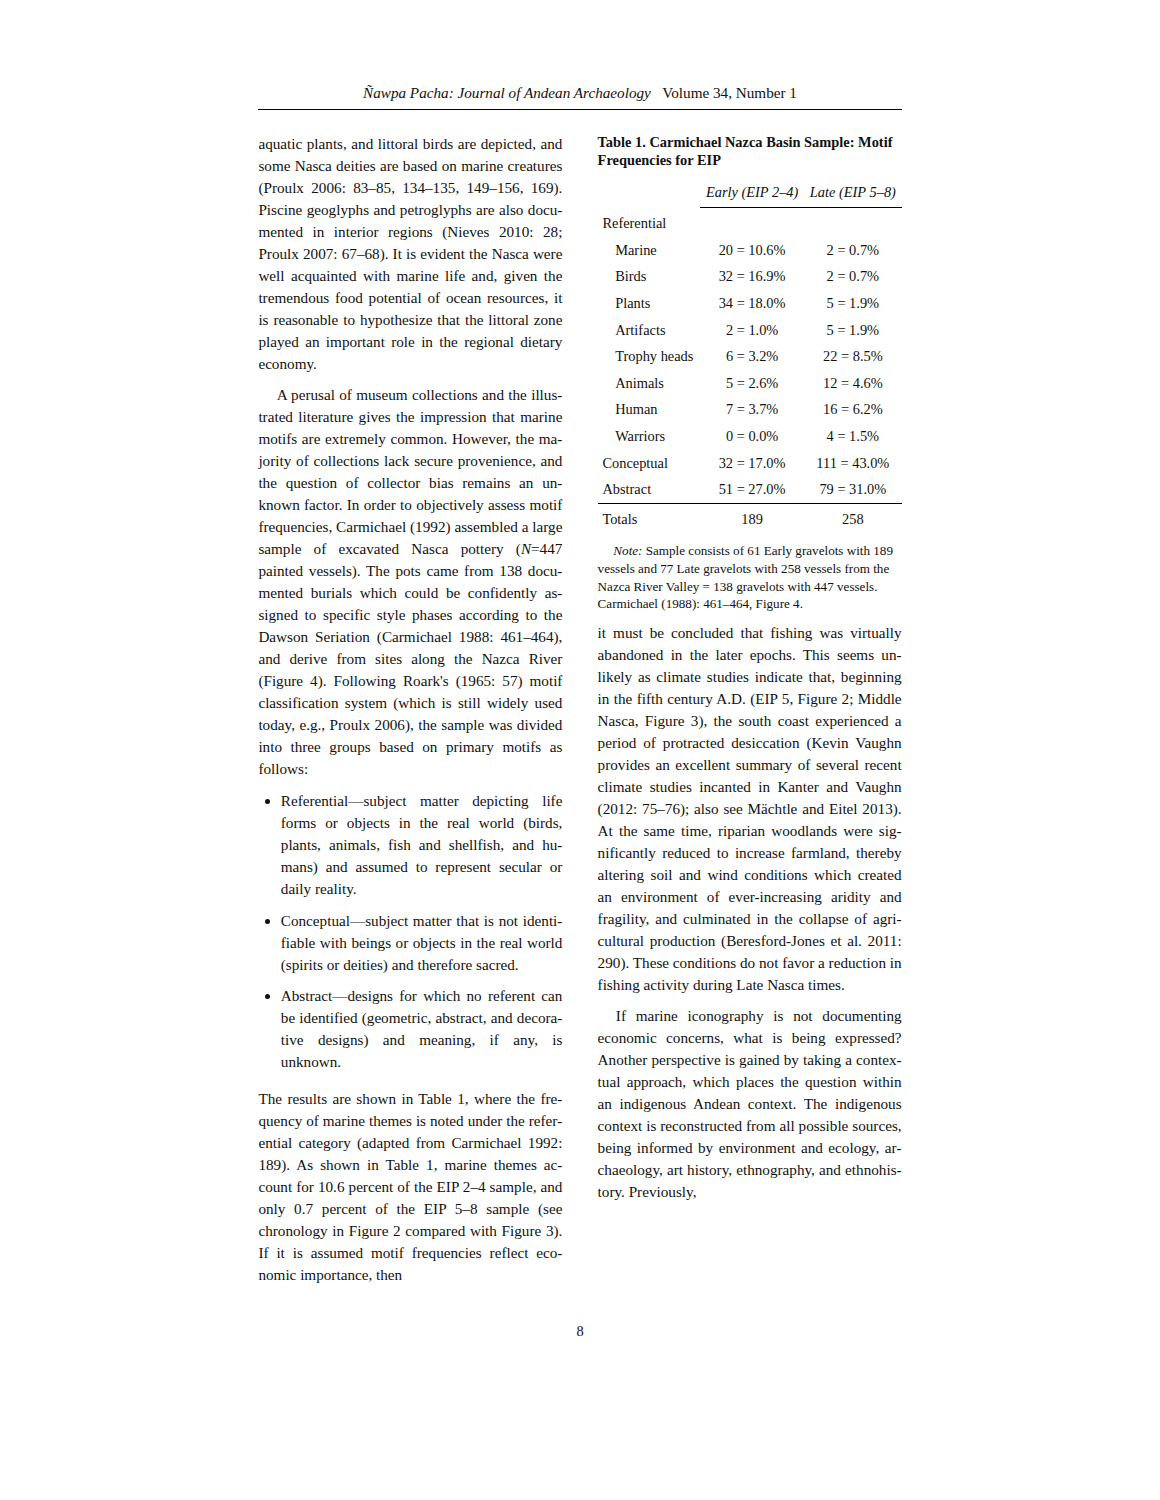Ñawpa Pacha: Journal of Andean Archaeology Volume 34, Number 1
aquatic plants, and littoral birds are depicted, and some Nasca deities are based on marine creatures (Proulx 2006: 83–85, 134–135, 149–156, 169). Piscine geoglyphs and petroglyphs are also documented in interior regions (Nieves 2010: 28; Proulx 2007: 67–68). It is evident the Nasca were well acquainted with marine life and, given the tremendous food potential of ocean resources, it is reasonable to hypothesize that the littoral zone played an important role in the regional dietary economy.
A perusal of museum collections and the illustrated literature gives the impression that marine motifs are extremely common. However, the majority of collections lack secure provenience, and the question of collector bias remains an unknown factor. In order to objectively assess motif frequencies, Carmichael (1992) assembled a large sample of excavated Nasca pottery (N=447 painted vessels). The pots came from 138 documented burials which could be confidently assigned to specific style phases according to the Dawson Seriation (Carmichael 1988: 461–464), and derive from sites along the Nazca River (Figure 4). Following Roark's (1965: 57) motif classification system (which is still widely used today, e.g., Proulx 2006), the sample was divided into three groups based on primary motifs as follows:
Referential—subject matter depicting life forms or objects in the real world (birds, plants, animals, fish and shellfish, and humans) and assumed to represent secular or daily reality.
Conceptual—subject matter that is not identifiable with beings or objects in the real world (spirits or deities) and therefore sacred.
Abstract—designs for which no referent can be identified (geometric, abstract, and decorative designs) and meaning, if any, is unknown.
The results are shown in Table 1, where the frequency of marine themes is noted under the referential category (adapted from Carmichael 1992: 189). As shown in Table 1, marine themes account for 10.6 percent of the EIP 2–4 sample, and only 0.7 percent of the EIP 5–8 sample (see chronology in Figure 2 compared with Figure 3). If it is assumed motif frequencies reflect economic importance, then
Table 1. Carmichael Nazca Basin Sample: Motif Frequencies for EIP
| | Early (EIP 2–4) | Late (EIP 5–8) |
| --- | --- | --- |
| Referential | | |
| Marine | 20 = 10.6% | 2 = 0.7% |
| Birds | 32 = 16.9% | 2 = 0.7% |
| Plants | 34 = 18.0% | 5 = 1.9% |
| Artifacts | 2 = 1.0% | 5 = 1.9% |
| Trophy heads | 6 = 3.2% | 22 = 8.5% |
| Animals | 5 = 2.6% | 12 = 4.6% |
| Human | 7 = 3.7% | 16 = 6.2% |
| Warriors | 0 = 0.0% | 4 = 1.5% |
| Conceptual | 32 = 17.0% | 111 = 43.0% |
| Abstract | 51 = 27.0% | 79 = 31.0% |
| Totals | 189 | 258 |
Note: Sample consists of 61 Early gravelots with 189 vessels and 77 Late gravelots with 258 vessels from the Nazca River Valley = 138 gravelots with 447 vessels. Carmichael (1988): 461–464, Figure 4.
it must be concluded that fishing was virtually abandoned in the later epochs. This seems unlikely as climate studies indicate that, beginning in the fifth century A.D. (EIP 5, Figure 2; Middle Nasca, Figure 3), the south coast experienced a period of protracted desiccation (Kevin Vaughn provides an excellent summary of several recent climate studies incanted in Kanter and Vaughn (2012: 75–76); also see Mächtle and Eitel 2013). At the same time, riparian woodlands were significantly reduced to increase farmland, thereby altering soil and wind conditions which created an environment of ever-increasing aridity and fragility, and culminated in the collapse of agricultural production (Beresford-Jones et al. 2011: 290). These conditions do not favor a reduction in fishing activity during Late Nasca times.
If marine iconography is not documenting economic concerns, what is being expressed? Another perspective is gained by taking a contextual approach, which places the question within an indigenous Andean context. The indigenous context is reconstructed from all possible sources, being informed by environment and ecology, archaeology, art history, ethnography, and ethnohistory. Previously,
8